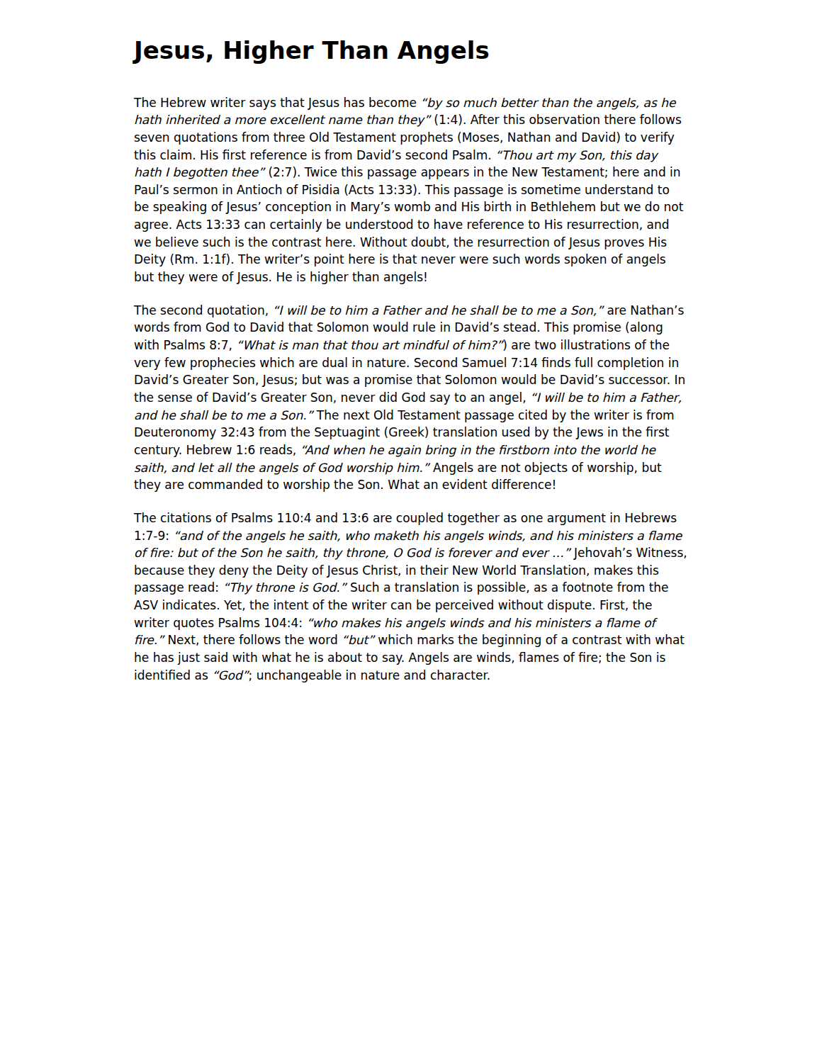Jesus, Higher Than Angels
The Hebrew writer says that Jesus has become “by so much better than the angels, as he hath inherited a more excellent name than they” (1:4). After this observation there follows seven quotations from three Old Testament prophets (Moses, Nathan and David) to verify this claim. His first reference is from David’s second Psalm. “Thou art my Son, this day hath I begotten thee” (2:7). Twice this passage appears in the New Testament; here and in Paul’s sermon in Antioch of Pisidia (Acts 13:33). This passage is sometime understand to be speaking of Jesus’ conception in Mary’s womb and His birth in Bethlehem but we do not agree. Acts 13:33 can certainly be understood to have reference to His resurrection, and we believe such is the contrast here. Without doubt, the resurrection of Jesus proves His Deity (Rm. 1:1f). The writer’s point here is that never were such words spoken of angels but they were of Jesus. He is higher than angels!
The second quotation, “I will be to him a Father and he shall be to me a Son,” are Nathan’s words from God to David that Solomon would rule in David’s stead. This promise (along with Psalms 8:7, “What is man that thou art mindful of him?”) are two illustrations of the very few prophecies which are dual in nature. Second Samuel 7:14 finds full completion in David’s Greater Son, Jesus; but was a promise that Solomon would be David’s successor. In the sense of David’s Greater Son, never did God say to an angel, “I will be to him a Father, and he shall be to me a Son.” The next Old Testament passage cited by the writer is from Deuteronomy 32:43 from the Septuagint (Greek) translation used by the Jews in the first century. Hebrew 1:6 reads, “And when he again bring in the firstborn into the world he saith, and let all the angels of God worship him.” Angels are not objects of worship, but they are commanded to worship the Son. What an evident difference!
The citations of Psalms 110:4 and 13:6 are coupled together as one argument in Hebrews 1:7-9: “and of the angels he saith, who maketh his angels winds, and his ministers a flame of fire: but of the Son he saith, thy throne, O God is forever and ever …” Jehovah’s Witness, because they deny the Deity of Jesus Christ, in their New World Translation, makes this passage read: “Thy throne is God.” Such a translation is possible, as a footnote from the ASV indicates. Yet, the intent of the writer can be perceived without dispute. First, the writer quotes Psalms 104:4: “who makes his angels winds and his ministers a flame of fire.” Next, there follows the word “but” which marks the beginning of a contrast with what he has just said with what he is about to say. Angels are winds, flames of fire; the Son is identified as “God”; unchangeable in nature and character.